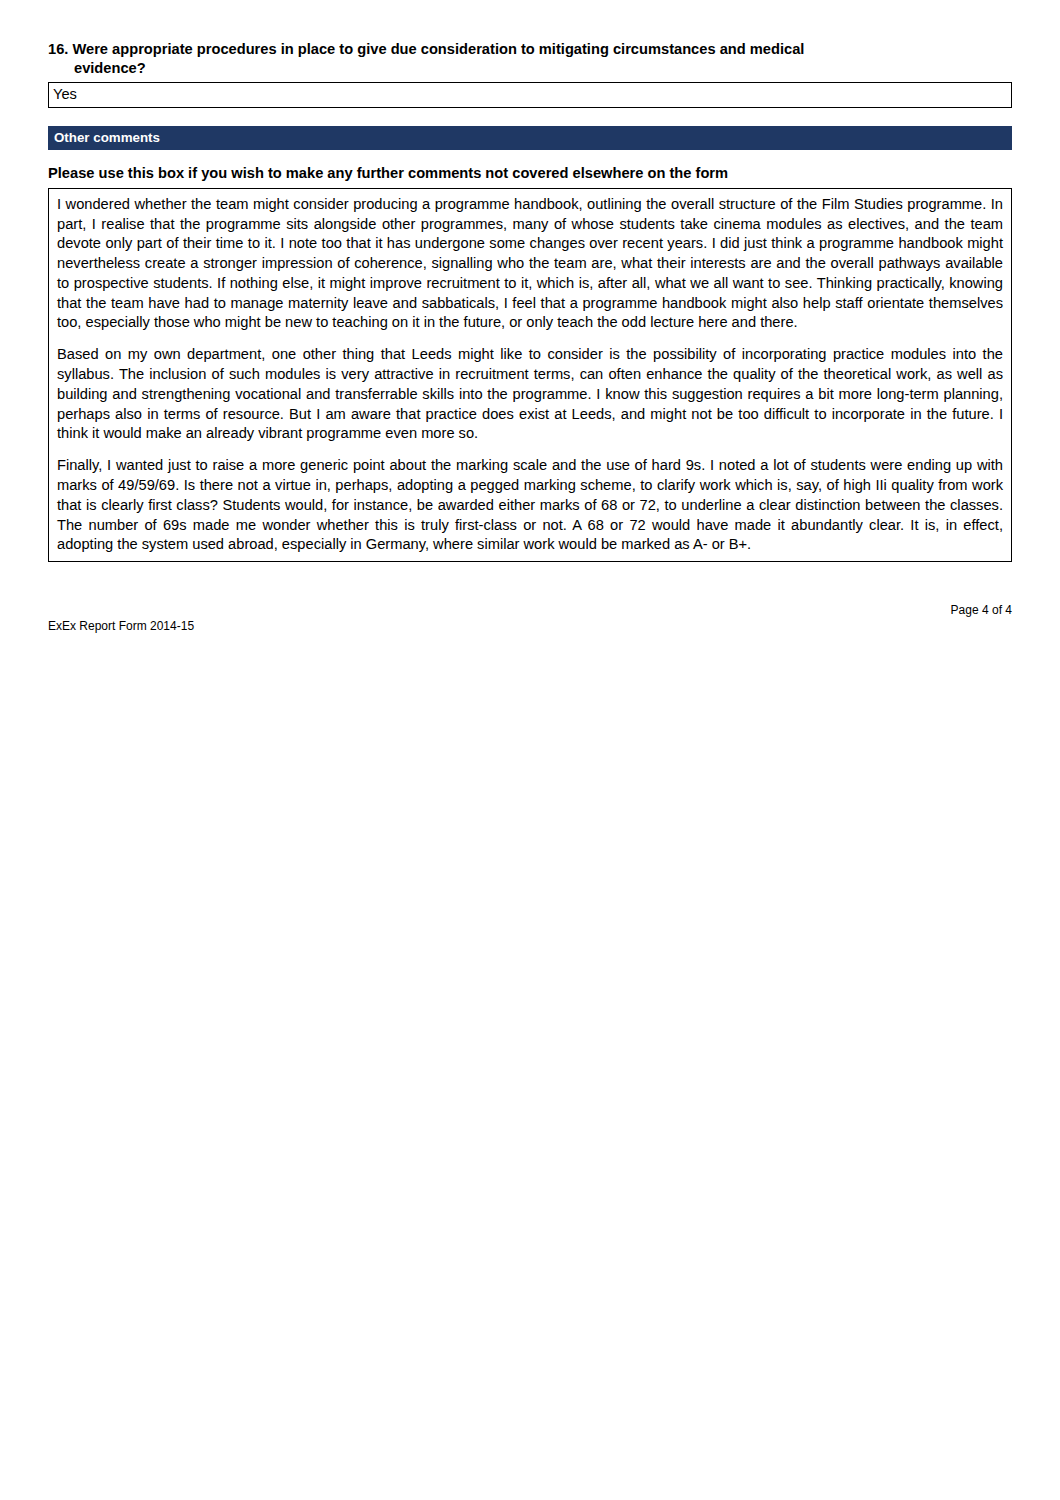16. Were appropriate procedures in place to give due consideration to mitigating circumstances and medical
evidence?
Yes
Other comments
Please use this box if you wish to make any further comments not covered elsewhere on the form
I wondered whether the team might consider producing a programme handbook, outlining the overall structure of the Film Studies programme. In part, I realise that the programme sits alongside other programmes, many of whose students take cinema modules as electives, and the team devote only part of their time to it. I note too that it has undergone some changes over recent years. I did just think a programme handbook might nevertheless create a stronger impression of coherence, signalling who the team are, what their interests are and the overall pathways available to prospective students. If nothing else, it might improve recruitment to it, which is, after all, what we all want to see. Thinking practically, knowing that the team have had to manage maternity leave and sabbaticals, I feel that a programme handbook might also help staff orientate themselves too, especially those who might be new to teaching on it in the future, or only teach the odd lecture here and there.
Based on my own department, one other thing that Leeds might like to consider is the possibility of incorporating practice modules into the syllabus. The inclusion of such modules is very attractive in recruitment terms, can often enhance the quality of the theoretical work, as well as building and strengthening vocational and transferrable skills into the programme. I know this suggestion requires a bit more long-term planning, perhaps also in terms of resource. But I am aware that practice does exist at Leeds, and might not be too difficult to incorporate in the future. I think it would make an already vibrant programme even more so.
Finally, I wanted just to raise a more generic point about the marking scale and the use of hard 9s. I noted a lot of students were ending up with marks of 49/59/69. Is there not a virtue in, perhaps, adopting a pegged marking scheme, to clarify work which is, say, of high IIi quality from work that is clearly first class? Students would, for instance, be awarded either marks of 68 or 72, to underline a clear distinction between the classes. The number of 69s made me wonder whether this is truly first-class or not. A 68 or 72 would have made it abundantly clear. It is, in effect, adopting the system used abroad, especially in Germany, where similar work would be marked as A- or B+.
Page 4 of 4
ExEx Report Form 2014-15